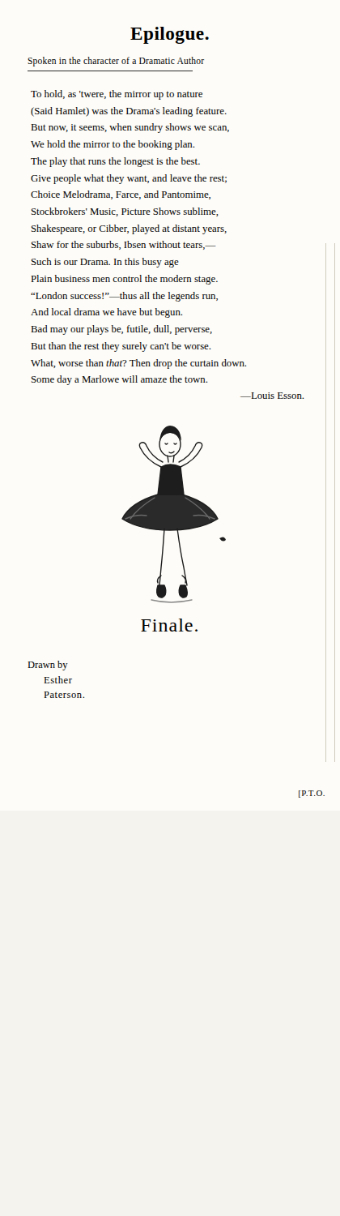Epilogue.
Spoken in the character of a Dramatic Author
To hold, as 'twere, the mirror up to nature
(Said Hamlet) was the Drama's leading feature.
But now, it seems, when sundry shows we scan,
We hold the mirror to the booking plan.
The play that runs the longest is the best.
Give people what they want, and leave the rest;
Choice Melodrama, Farce, and Pantomime,
Stockbrokers' Music, Picture Shows sublime,
Shakespeare, or Cibber, played at distant years,
Shaw for the suburbs, Ibsen without tears,—
Such is our Drama. In this busy age
Plain business men control the modern stage.
“London success!”—thus all the legends run,
And local drama we have but begun.
Bad may our plays be, futile, dull, perverse,
But than the rest they surely can't be worse.
What, worse than that? Then drop the curtain down.
Some day a Marlowe will amaze the town.
—Louis Esson.
Finale.
Drawn by
Esther
Paterson.
[P.T.O.